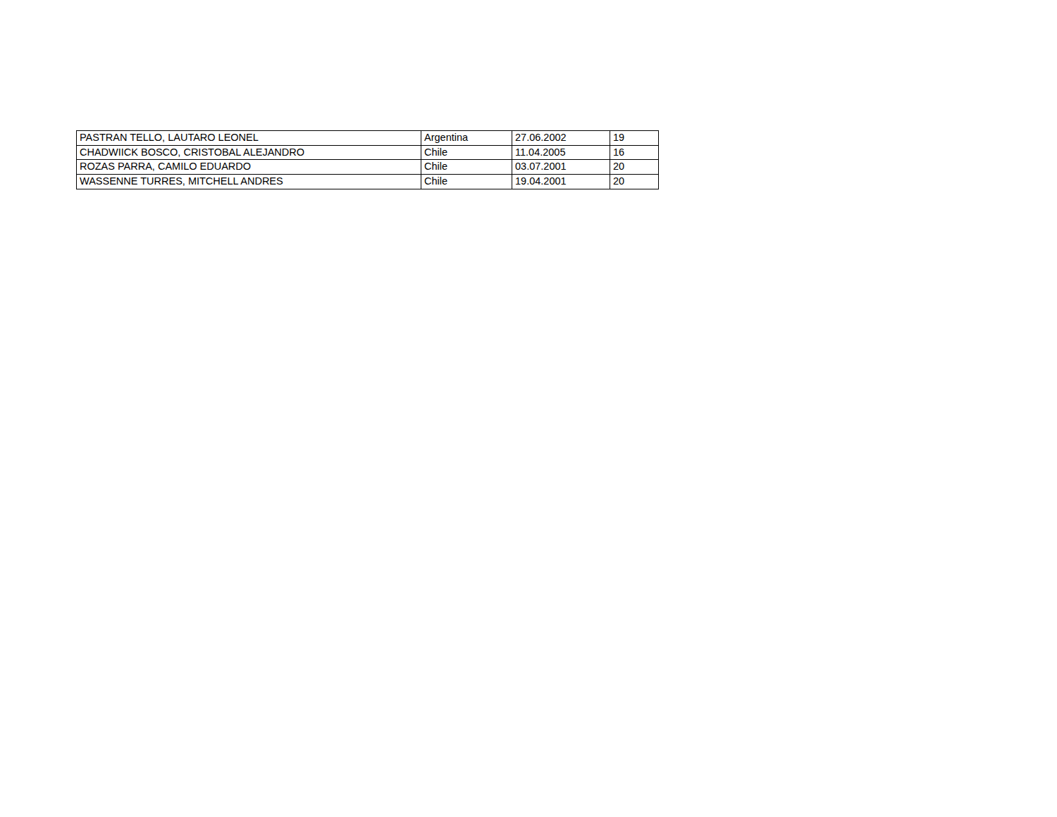| PASTRAN TELLO, LAUTARO LEONEL | Argentina | 27.06.2002 | 19 |
| CHADWIICK BOSCO, CRISTOBAL ALEJANDRO | Chile | 11.04.2005 | 16 |
| ROZAS PARRA, CAMILO EDUARDO | Chile | 03.07.2001 | 20 |
| WASSENNE TURRES, MITCHELL ANDRES | Chile | 19.04.2001 | 20 |